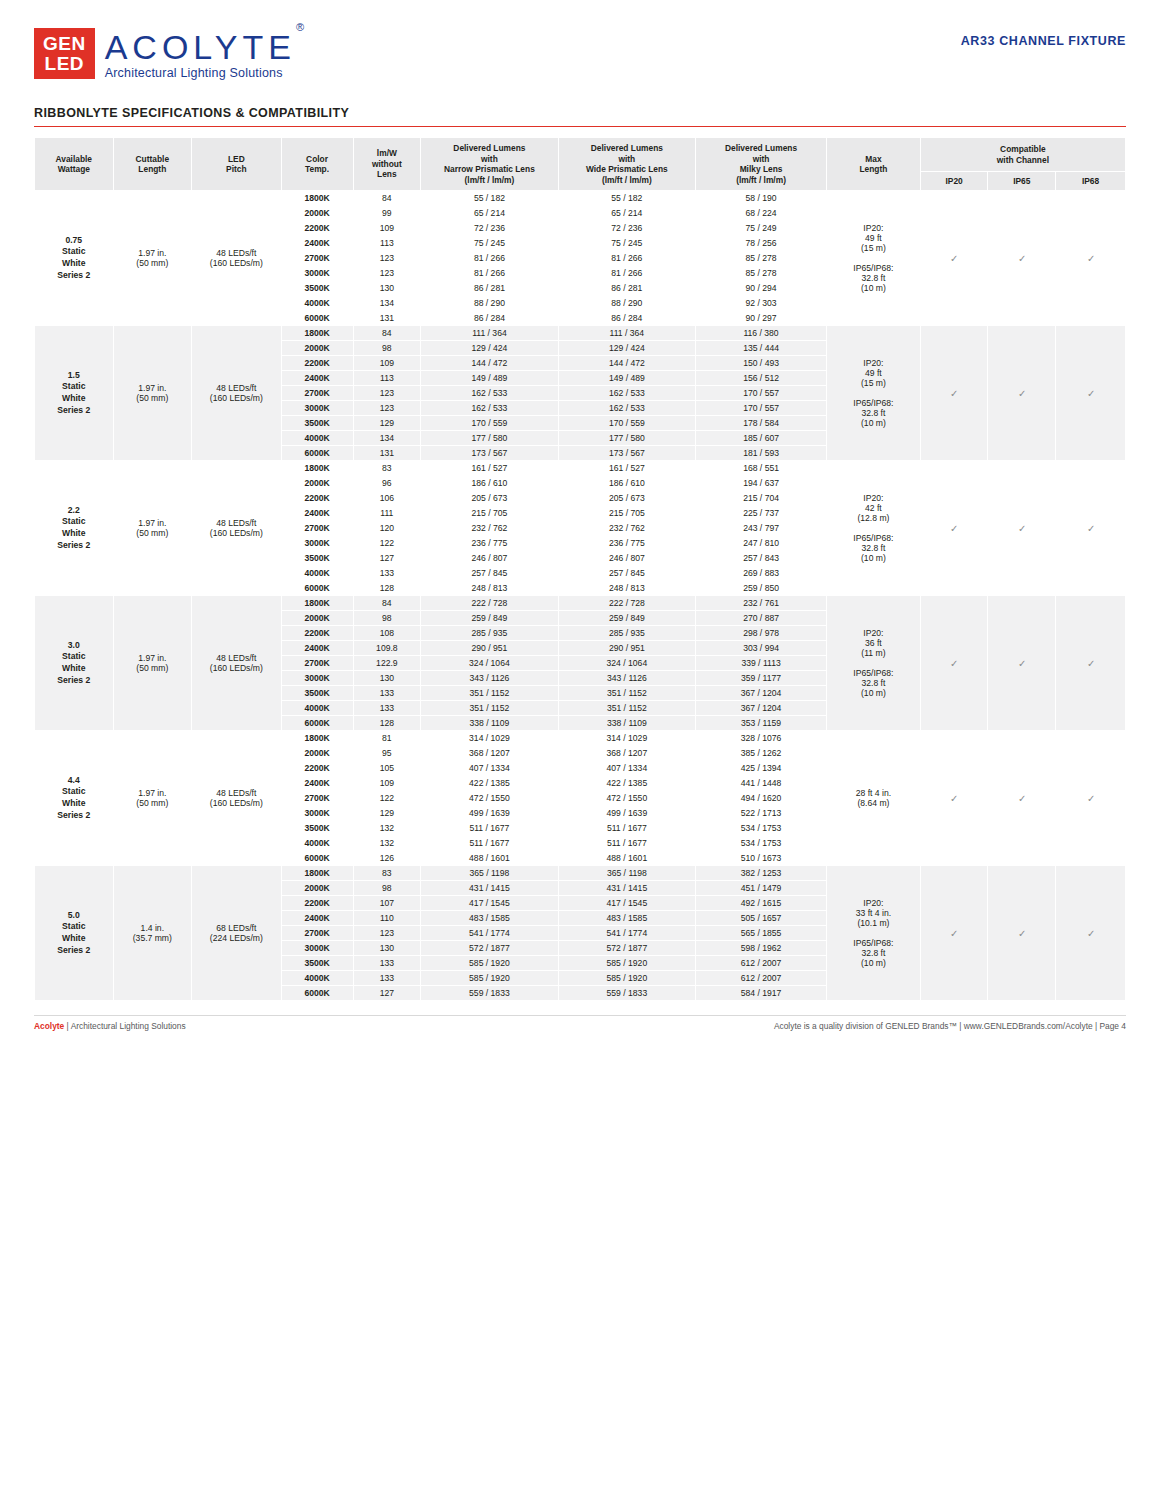GEN
LED
ACOLYTE®
Architectural Lighting Solutions
AR33 CHANNEL FIXTURE
RIBBONLYTE SPECIFICATIONS & COMPATIBILITY
| Available Wattage | Cuttable Length | LED Pitch | Color Temp. | lm/W without Lens | Delivered Lumens with Narrow Prismatic Lens (lm/ft / lm/m) | Delivered Lumens with Wide Prismatic Lens (lm/ft / lm/m) | Delivered Lumens with Milky Lens (lm/ft / lm/m) | Max Length | Compatible with Channel |
| --- | --- | --- | --- | --- | --- | --- | --- | --- | --- |
| IP20 | IP65 | IP68 |
| 0.75 Static White Series 2 | 1.97 in. (50 mm) | 48 LEDs/ft (160 LEDs/m) | 1800K | 84 | 55 / 182 | 55 / 182 | 58 / 190 | IP20: 49 ft (15 m) IP65/IP68: 32.8 ft (10 m) | ✓ | ✓ | ✓ |
| 2000K | 99 | 65 / 214 | 65 / 214 | 68 / 224 |
| 2200K | 109 | 72 / 236 | 72 / 236 | 75 / 249 |
| 2400K | 113 | 75 / 245 | 75 / 245 | 78 / 256 |
| 2700K | 123 | 81 / 266 | 81 / 266 | 85 / 278 |
| 3000K | 123 | 81 / 266 | 81 / 266 | 85 / 278 |
| 3500K | 130 | 86 / 281 | 86 / 281 | 90 / 294 |
| 4000K | 134 | 88 / 290 | 88 / 290 | 92 / 303 |
| 6000K | 131 | 86 / 284 | 86 / 284 | 90 / 297 |
| 1.5 Static White Series 2 | 1.97 in. (50 mm) | 48 LEDs/ft (160 LEDs/m) | 1800K | 84 | 111 / 364 | 111 / 364 | 116 / 380 | IP20: 49 ft (15 m) IP65/IP68: 32.8 ft (10 m) | ✓ | ✓ | ✓ |
| 2000K | 98 | 129 / 424 | 129 / 424 | 135 / 444 |
| 2200K | 109 | 144 / 472 | 144 / 472 | 150 / 493 |
| 2400K | 113 | 149 / 489 | 149 / 489 | 156 / 512 |
| 2700K | 123 | 162 / 533 | 162 / 533 | 170 / 557 |
| 3000K | 123 | 162 / 533 | 162 / 533 | 170 / 557 |
| 3500K | 129 | 170 / 559 | 170 / 559 | 178 / 584 |
| 4000K | 134 | 177 / 580 | 177 / 580 | 185 / 607 |
| 6000K | 131 | 173 / 567 | 173 / 567 | 181 / 593 |
| 2.2 Static White Series 2 | 1.97 in. (50 mm) | 48 LEDs/ft (160 LEDs/m) | 1800K | 83 | 161 / 527 | 161 / 527 | 168 / 551 | IP20: 42 ft (12.8 m) IP65/IP68: 32.8 ft (10 m) | ✓ | ✓ | ✓ |
| 2000K | 96 | 186 / 610 | 186 / 610 | 194 / 637 |
| 2200K | 106 | 205 / 673 | 205 / 673 | 215 / 704 |
| 2400K | 111 | 215 / 705 | 215 / 705 | 225 / 737 |
| 2700K | 120 | 232 / 762 | 232 / 762 | 243 / 797 |
| 3000K | 122 | 236 / 775 | 236 / 775 | 247 / 810 |
| 3500K | 127 | 246 / 807 | 246 / 807 | 257 / 843 |
| 4000K | 133 | 257 / 845 | 257 / 845 | 269 / 883 |
| 6000K | 128 | 248 / 813 | 248 / 813 | 259 / 850 |
| 3.0 Static White Series 2 | 1.97 in. (50 mm) | 48 LEDs/ft (160 LEDs/m) | 1800K | 84 | 222 / 728 | 222 / 728 | 232 / 761 | IP20: 36 ft (11 m) IP65/IP68: 32.8 ft (10 m) | ✓ | ✓ | ✓ |
| 2000K | 98 | 259 / 849 | 259 / 849 | 270 / 887 |
| 2200K | 108 | 285 / 935 | 285 / 935 | 298 / 978 |
| 2400K | 109.8 | 290 / 951 | 290 / 951 | 303 / 994 |
| 2700K | 122.9 | 324 / 1064 | 324 / 1064 | 339 / 1113 |
| 3000K | 130 | 343 / 1126 | 343 / 1126 | 359 / 1177 |
| 3500K | 133 | 351 / 1152 | 351 / 1152 | 367 / 1204 |
| 4000K | 133 | 351 / 1152 | 351 / 1152 | 367 / 1204 |
| 6000K | 128 | 338 / 1109 | 338 / 1109 | 353 / 1159 |
| 4.4 Static White Series 2 | 1.97 in. (50 mm) | 48 LEDs/ft (160 LEDs/m) | 1800K | 81 | 314 / 1029 | 314 / 1029 | 328 / 1076 | 28 ft 4 in. (8.64 m) | ✓ | ✓ | ✓ |
| 2000K | 95 | 368 / 1207 | 368 / 1207 | 385 / 1262 |
| 2200K | 105 | 407 / 1334 | 407 / 1334 | 425 / 1394 |
| 2400K | 109 | 422 / 1385 | 422 / 1385 | 441 / 1448 |
| 2700K | 122 | 472 / 1550 | 472 / 1550 | 494 / 1620 |
| 3000K | 129 | 499 / 1639 | 499 / 1639 | 522 / 1713 |
| 3500K | 132 | 511 / 1677 | 511 / 1677 | 534 / 1753 |
| 4000K | 132 | 511 / 1677 | 511 / 1677 | 534 / 1753 |
| 6000K | 126 | 488 / 1601 | 488 / 1601 | 510 / 1673 |
| 5.0 Static White Series 2 | 1.4 in. (35.7 mm) | 68 LEDs/ft (224 LEDs/m) | 1800K | 83 | 365 / 1198 | 365 / 1198 | 382 / 1253 | IP20: 33 ft 4 in. (10.1 m) IP65/IP68: 32.8 ft (10 m) | ✓ | ✓ | ✓ |
| 2000K | 98 | 431 / 1415 | 431 / 1415 | 451 / 1479 |
| 2200K | 107 | 417 / 1545 | 417 / 1545 | 492 / 1615 |
| 2400K | 110 | 483 / 1585 | 483 / 1585 | 505 / 1657 |
| 2700K | 123 | 541 / 1774 | 541 / 1774 | 565 / 1855 |
| 3000K | 130 | 572 / 1877 | 572 / 1877 | 598 / 1962 |
| 3500K | 133 | 585 / 1920 | 585 / 1920 | 612 / 2007 |
| 4000K | 133 | 585 / 1920 | 585 / 1920 | 612 / 2007 |
| 6000K | 127 | 559 / 1833 | 559 / 1833 | 584 / 1917 |
Acolyte | Architectural Lighting Solutions
Acolyte is a quality division of GENLED Brands™ | www.GENLEDBrands.com/Acolyte | Page 4